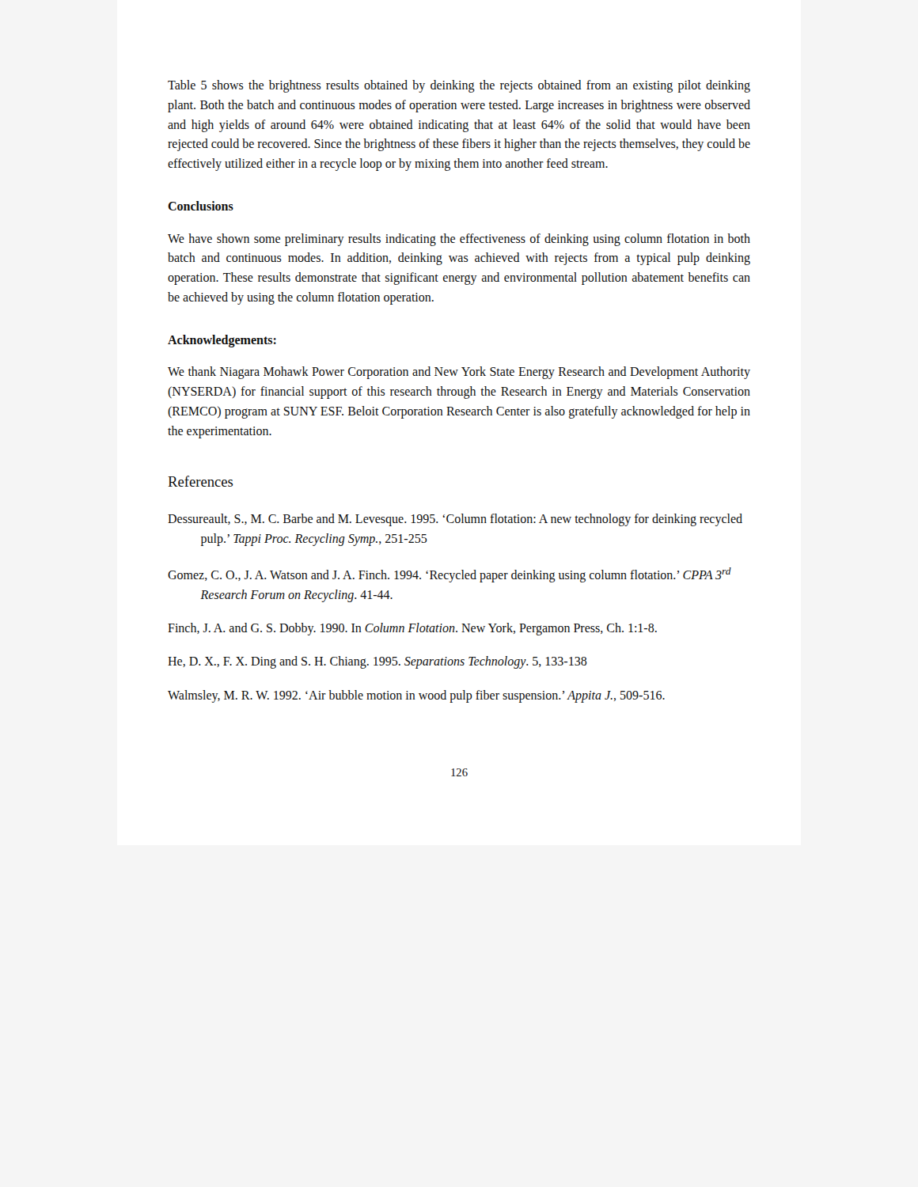Table 5 shows the brightness results obtained by deinking the rejects obtained from an existing pilot deinking plant. Both the batch and continuous modes of operation were tested. Large increases in brightness were observed and high yields of around 64% were obtained indicating that at least 64% of the solid that would have been rejected could be recovered. Since the brightness of these fibers it higher than the rejects themselves, they could be effectively utilized either in a recycle loop or by mixing them into another feed stream.
Conclusions
We have shown some preliminary results indicating the effectiveness of deinking using column flotation in both batch and continuous modes. In addition, deinking was achieved with rejects from a typical pulp deinking operation. These results demonstrate that significant energy and environmental pollution abatement benefits can be achieved by using the column flotation operation.
Acknowledgements:
We thank Niagara Mohawk Power Corporation and New York State Energy Research and Development Authority (NYSERDA) for financial support of this research through the Research in Energy and Materials Conservation (REMCO) program at SUNY ESF. Beloit Corporation Research Center is also gratefully acknowledged for help in the experimentation.
References
Dessureault, S., M. C. Barbe and M. Levesque. 1995. ‘Column flotation: A new technology for deinking recycled pulp.’ Tappi Proc. Recycling Symp., 251-255
Gomez, C. O., J. A. Watson and J. A. Finch. 1994. ‘Recycled paper deinking using column flotation.’ CPPA 3rd Research Forum on Recycling. 41-44.
Finch, J. A. and G. S. Dobby. 1990. In Column Flotation. New York, Pergamon Press, Ch. 1:1-8.
He, D. X., F. X. Ding and S. H. Chiang. 1995. Separations Technology. 5, 133-138
Walmsley, M. R. W. 1992. ‘Air bubble motion in wood pulp fiber suspension.’ Appita J., 509-516.
126